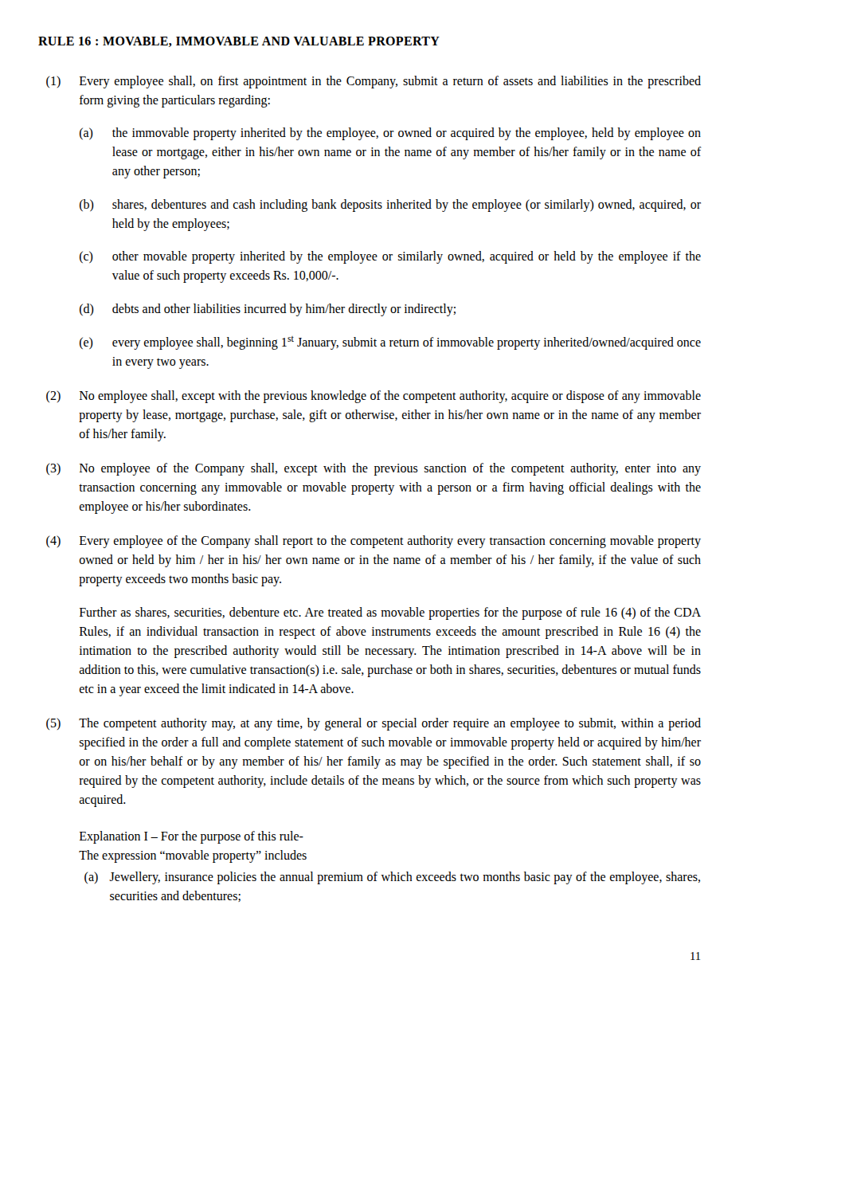RULE 16 : MOVABLE, IMMOVABLE AND VALUABLE PROPERTY
(1)
Every employee shall, on first appointment in the Company, submit a return of assets and liabilities in the prescribed form giving the particulars regarding:
(a) the immovable property inherited by the employee, or owned or acquired by the employee, held by employee on lease or mortgage, either in his/her own name or in the name of any member of his/her family or in the name of any other person;
(b) shares, debentures and cash including bank deposits inherited by the employee (or similarly) owned, acquired, or held by the employees;
(c) other movable property inherited by the employee or similarly owned, acquired or held by the employee if the value of such property exceeds Rs. 10,000/-.
(d) debts and other liabilities incurred by him/her directly or indirectly;
(e) every employee shall, beginning 1st January, submit a return of immovable property inherited/owned/acquired once in every two years.
(2)
No employee shall, except with the previous knowledge of the competent authority, acquire or dispose of any immovable property by lease, mortgage, purchase, sale, gift or otherwise, either in his/her own name or in the name of any member of his/her family.
(3)
No employee of the Company shall, except with the previous sanction of the competent authority, enter into any transaction concerning any immovable or movable property with a person or a firm having official dealings with the employee or his/her subordinates.
(4)
Every employee of the Company shall report to the competent authority every transaction concerning movable property owned or held by him / her in his/ her own name or in the name of a member of his / her family, if the value of such property exceeds two months basic pay.
Further as shares, securities, debenture etc. Are treated as movable properties for the purpose of rule 16 (4) of the CDA Rules, if an individual transaction in respect of above instruments exceeds the amount prescribed in Rule 16 (4) the intimation to the prescribed authority would still be necessary. The intimation prescribed in 14-A above will be in addition to this, were cumulative transaction(s) i.e. sale, purchase or both in shares, securities, debentures or mutual funds etc in a year exceed the limit indicated in 14-A above.
(5)
The competent authority may, at any time, by general or special order require an employee to submit, within a period specified in the order a full and complete statement of such movable or immovable property held or acquired by him/her or on his/her behalf or by any member of his/ her family as may be specified in the order. Such statement shall, if so required by the competent authority, include details of the means by which, or the source from which such property was acquired.
Explanation I – For the purpose of this rule-
The expression “movable property” includes
(a) Jewellery, insurance policies the annual premium of which exceeds two months basic pay of the employee, shares, securities and debentures;
11